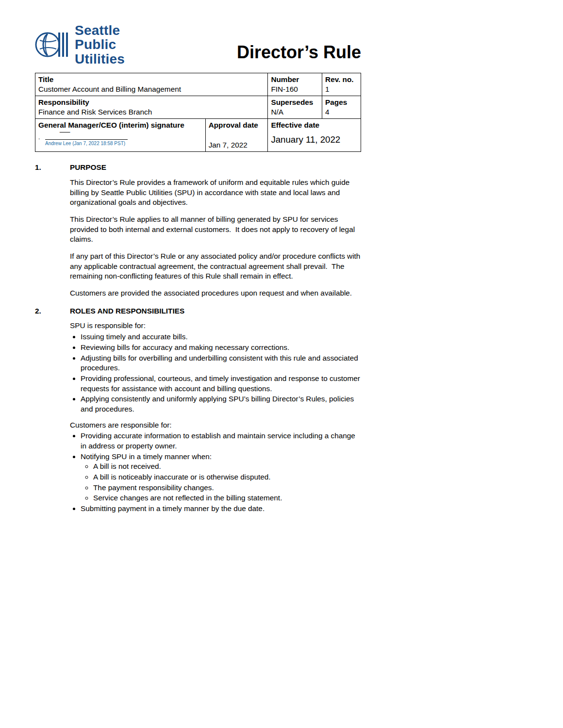Seattle
Public
Utilities
Director’s Rule
| Title Customer Account and Billing Management | Number FIN-160 | Rev. no. 1 |
| Responsibility Finance and Risk Services Branch | Supersedes N/A | Pages 4 |
| General Manager/CEO (interim) signature . — Andrew Lee (Jan 7, 2022 18:58 PST) | Approval date Jan 7, 2022 | Effective date January 11, 2022 |
1. PURPOSE
This Director’s Rule provides a framework of uniform and equitable rules which guide billing by Seattle Public Utilities (SPU) in accordance with state and local laws and organizational goals and objectives.
This Director’s Rule applies to all manner of billing generated by SPU for services provided to both internal and external customers. It does not apply to recovery of legal claims.
If any part of this Director’s Rule or any associated policy and/or procedure conflicts with any applicable contractual agreement, the contractual agreement shall prevail. The remaining non-conflicting features of this Rule shall remain in effect.
Customers are provided the associated procedures upon request and when available.
2. ROLES AND RESPONSIBILITIES
SPU is responsible for:
Issuing timely and accurate bills.
Reviewing bills for accuracy and making necessary corrections.
Adjusting bills for overbilling and underbilling consistent with this rule and associated procedures.
Providing professional, courteous, and timely investigation and response to customer requests for assistance with account and billing questions.
Applying consistently and uniformly applying SPU’s billing Director’s Rules, policies and procedures.
Customers are responsible for:
Providing accurate information to establish and maintain service including a change in address or property owner.
Notifying SPU in a timely manner when:
A bill is not received.
A bill is noticeably inaccurate or is otherwise disputed.
The payment responsibility changes.
Service changes are not reflected in the billing statement.
Submitting payment in a timely manner by the due date.